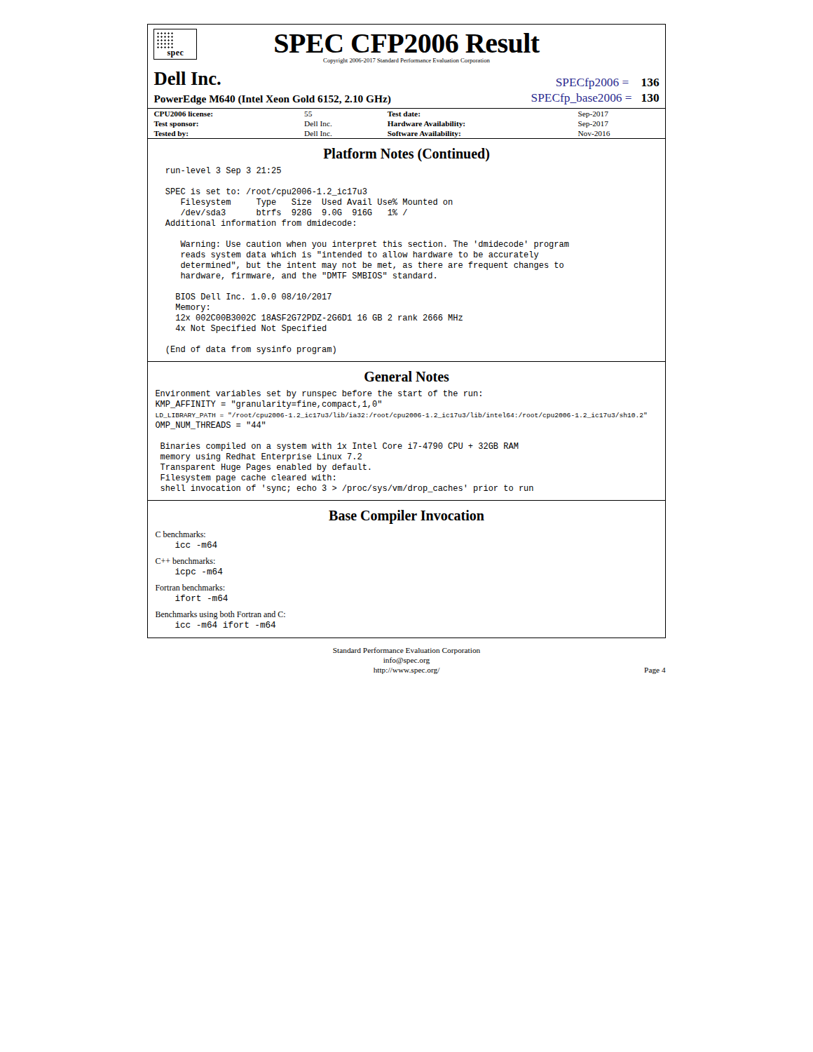spec
SPEC CFP2006 Result
Copyright 2006-2017 Standard Performance Evaluation Corporation
Dell Inc.
SPECfp2006 = 136
PowerEdge M640 (Intel Xeon Gold 6152, 2.10 GHz)
SPECfp_base2006 = 130
| CPU2006 license: | 55 | Test date: | Sep-2017 |
| Test sponsor: | Dell Inc. | Hardware Availability: | Sep-2017 |
| Tested by: | Dell Inc. | Software Availability: | Nov-2016 |
Platform Notes (Continued)
  run-level 3 Sep 3 21:25

  SPEC is set to: /root/cpu2006-1.2_ic17u3
     Filesystem     Type   Size  Used Avail Use% Mounted on
     /dev/sda3      btrfs  928G  9.0G  916G   1% /
  Additional information from dmidecode:

     Warning: Use caution when you interpret this section. The 'dmidecode' program
     reads system data which is "intended to allow hardware to be accurately
     determined", but the intent may not be met, as there are frequent changes to
     hardware, firmware, and the "DMTF SMBIOS" standard.

    BIOS Dell Inc. 1.0.0 08/10/2017
    Memory:
    12x 002C00B3002C 18ASF2G72PDZ-2G6D1 16 GB 2 rank 2666 MHz
    4x Not Specified Not Specified

  (End of data from sysinfo program)
General Notes
Environment variables set by runspec before the start of the run:
KMP_AFFINITY = "granularity=fine,compact,1,0"
LD_LIBRARY_PATH = "/root/cpu2006-1.2_ic17u3/lib/ia32:/root/cpu2006-1.2_ic17u3/lib/intel64:/root/cpu2006-1.2_ic17u3/sh10.2"
OMP_NUM_THREADS = "44"

 Binaries compiled on a system with 1x Intel Core i7-4790 CPU + 32GB RAM
 memory using Redhat Enterprise Linux 7.2
 Transparent Huge Pages enabled by default.
 Filesystem page cache cleared with:
 shell invocation of 'sync; echo 3 > /proc/sys/vm/drop_caches' prior to run
Base Compiler Invocation
C benchmarks:
icc -m64
C++ benchmarks:
icpc -m64
Fortran benchmarks:
ifort -m64
Benchmarks using both Fortran and C:
icc -m64 ifort -m64
Standard Performance Evaluation Corporation
info@spec.org
http://www.spec.org/
Page 4